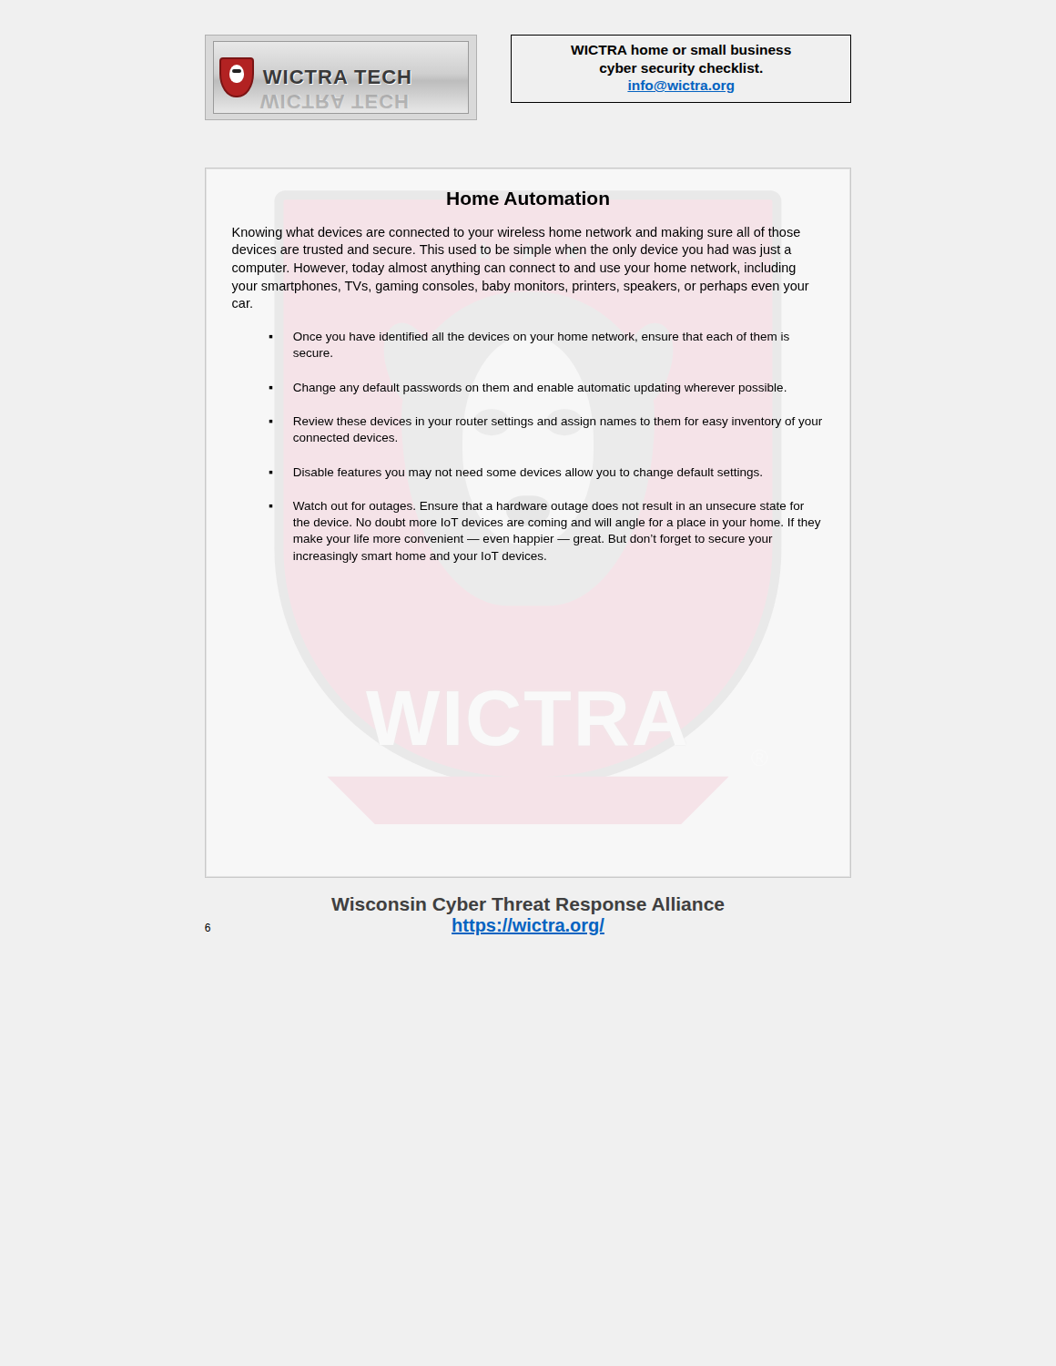WICTRA TECH
WICTRA TECH
WICTRA home or small business
cyber security checklist.
info@wictra.org
★★★
WICTRA
®
Home Automation
Knowing what devices are connected to your wireless home network and making sure all of those devices are trusted and secure. This used to be simple when the only device you had was just a computer. However, today almost anything can connect to and use your home network, including your smartphones, TVs, gaming consoles, baby monitors, printers, speakers, or perhaps even your car.
Once you have identified all the devices on your home network, ensure that each of them is secure.
Change any default passwords on them and enable automatic updating wherever possible.
Review these devices in your router settings and assign names to them for easy inventory of your connected devices.
Disable features you may not need some devices allow you to change default settings.
Watch out for outages. Ensure that a hardware outage does not result in an unsecure state for the device. No doubt more IoT devices are coming and will angle for a place in your home. If they make your life more convenient — even happier — great. But don’t forget to secure your increasingly smart home and your IoT devices.
6
Wisconsin Cyber Threat Response Alliance
https://wictra.org/